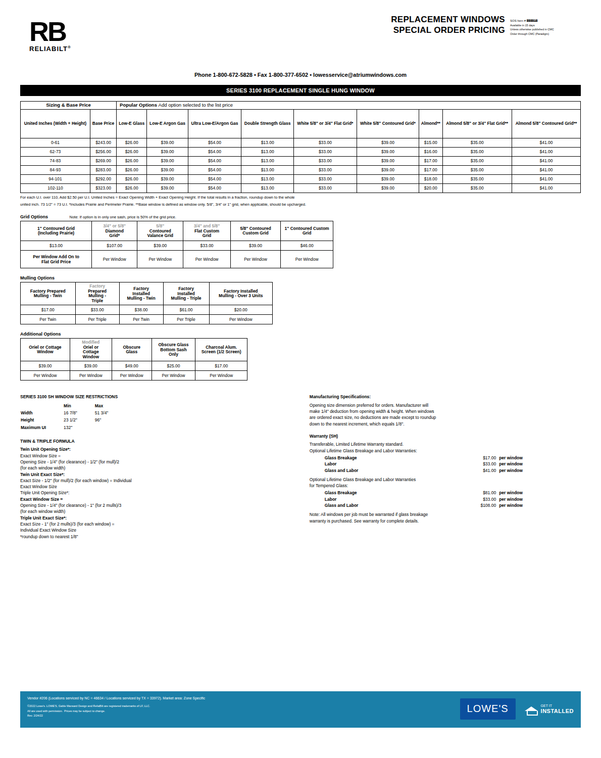RB
RELIABILT®
REPLACEMENT WINDOWS
SPECIAL ORDER PRICING
SOS Item # 888818
Available in 15 days
Unless otherwise published in CMC
Order through CMC (Paradigm)
Phone 1-800-672-5828 • Fax 1-800-377-6502 • lowesservice@atriumwindows.com
SERIES 3100 REPLACEMENT SINGLE HUNG WINDOW
| Sizing & Base Price | Popular Options Add option selected to the list price |
| --- | --- |
| United Inches (Width + Height) | Base Price | Low-E Glass | Low-E Argon Gas | Ultra Low-E/Argon Gas | Double Strength Glass | White 5/8" or 3/4" Flat Grid* | White 5/8" Contoured Grid* | Almond** | Almond 5/8" or 3/4" Flat Grid** | Almond 5/8" Contoured Grid** |
| 0-61 | $243.00 | $26.00 | $39.00 | $54.00 | $13.00 | $33.00 | $39.00 | $15.00 | $35.00 | $41.00 |
| 62-73 | $256.00 | $26.00 | $39.00 | $54.00 | $13.00 | $33.00 | $39.00 | $16.00 | $35.00 | $41.00 |
| 74-83 | $269.00 | $26.00 | $39.00 | $54.00 | $13.00 | $33.00 | $39.00 | $17.00 | $35.00 | $41.00 |
| 84-93 | $283.00 | $26.00 | $39.00 | $54.00 | $13.00 | $33.00 | $39.00 | $17.00 | $35.00 | $41.00 |
| 94-101 | $292.00 | $26.00 | $39.00 | $54.00 | $13.00 | $33.00 | $39.00 | $18.00 | $35.00 | $41.00 |
| 102-110 | $323.00 | $26.00 | $39.00 | $54.00 | $13.00 | $33.00 | $39.00 | $20.00 | $35.00 | $41.00 |
For each U.I. over 110, Add $2.50 per U.I. United Inches = Exact Opening Width + Exact Opening Height. If the total results in a fraction, roundup down to the whole
united inch. 73 1/2" = 73 U.I. *Includes Prairie and Perimeter Prairie. **Base window is defined as window only. 5/8", 3/4" or 1" grid, when applicable, should be upcharged.
Grid Options Note: If option is in only one sash, price is 50% of the grid price.
| 1" Contoured Grid (Including Prairie) | 3/4" or 5/8" Diamond Grid* | 5/8" Contoured Valance Grid | 3/4" and 5/8" Flat Custom Grid | 5/8" Contoured Custom Grid | 1" Contoured Custom Grid |
| --- | --- | --- | --- | --- | --- |
| $13.00 | $107.00 | $39.00 | $33.00 | $39.00 | $46.00 |
| Per Window Add On to Flat Grid Price | Per Window | Per Window | Per Window | Per Window | Per Window |
Mulling Options
| Factory Prepared Mulling - Twin | Factory Prepared Mulling - Triple | Factory Installed Mulling - Twin | Factory Installed Mulling - Triple | Factory Installed Mulling - Over 3 Units |
| --- | --- | --- | --- | --- |
| $17.00 | $33.00 | $38.00 | $61.00 | $20.00 |
| Per Twin | Per Triple | Per Twin | Per Triple | Per Window |
Additional Options
| Oriel or Cottage Window | Modified Oriel or Cottage Window | Obscure Glass | Obscure Glass Bottom Sash Only | Charcoal Alum. Screen (1/2 Screen) |
| --- | --- | --- | --- | --- |
| $39.00 | $39.00 | $49.00 | $25.00 | $17.00 |
| Per Window | Per Window | Per Window | Per Window | Per Window |
SERIES 3100 SH WINDOW SIZE RESTRICTIONS
| | Min | Max |
| Width | 16 7/8" | 51 3/4" |
| Height | 23 1/2" | 96" |
| Maximum UI | 132" | |
TWIN & TRIPLE FORMULA
Twin Unit Opening Size*:
Exact Window Size =
Opening Size - 1/4" (for clearance) - 1/2" (for mull)/2
(for each window width)
Twin Unit Exact Size*:
Exact Size - 1/2" (for mull)/2 (for each window) = Individual
Exact Window Size
Triple Unit Opening Size*:
Exact Window Size =
Opening Size - 1/4" (for clearance) - 1" (for 2 mulls)/3
(for each window width)
Triple Unit Exact Size*:
Exact Size - 1" (for 2 mulls)/3 (for each window) =
Individual Exact Window Size
*roundup down to nearest 1/8"
Manufacturing Specifications:
Opening size dimension preferred for orders. Manufacturer will
make 1/4" deduction from opening width & height. When windows
are ordered exact size, no deductions are made except to roundup
down to the nearest increment, which equals 1/8".
Warranty (SH)
Transferable, Limited Lifetime Warranty standard.
Optional Lifetime Glass Breakage and Labor Warranties:
| Glass Breakage | $17.00 | per window |
| Labor | $33.00 | per window |
| Glass and Labor | $41.00 | per window |
Optional Lifetime Glass Breakage and Labor Warranties
for Tempered Glass:
| Glass Breakage | $81.00 | per window |
| Labor | $33.00 | per window |
| Glass and Labor | $108.00 | per window |
Note: All windows per job must be warranted if glass breakage
warranty is purchased. See warranty for complete details.
Vendor #206 (Locations serviced by NC = 46634 / Locations serviced by TX = 33972). Market area: Zone Specific
©2022 Lowe's. LOWE'S, Gable Mansard Design and ReliaBilt are registered trademarks of LF, LLC.
All are used with permission. Prices may be subject to change.
Rev. 2/24/22
LOWE'S
GET IT
INSTALLED